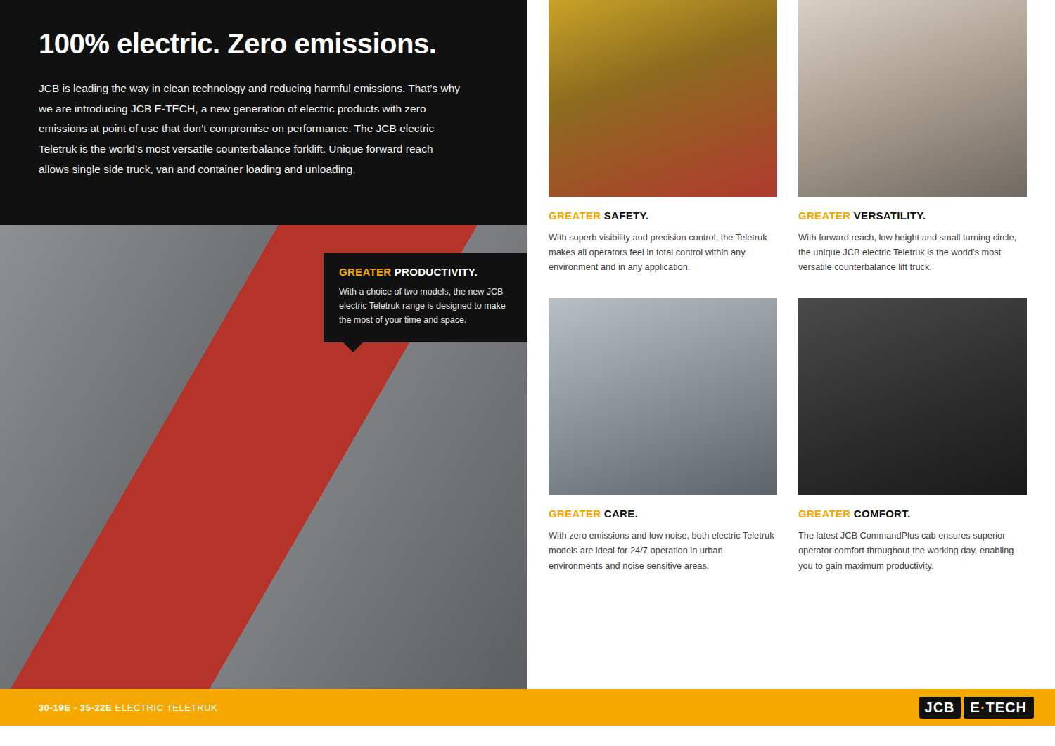100% electric. Zero emissions.
JCB is leading the way in clean technology and reducing harmful emissions. That’s why we are introducing JCB E-TECH, a new generation of electric products with zero emissions at point of use that don’t compromise on performance. The JCB electric Teletruk is the world’s most versatile counterbalance forklift. Unique forward reach allows single side truck, van and container loading and unloading.
GREATER PRODUCTIVITY.
With a choice of two models, the new JCB electric Teletruk range is designed to make the most of your time and space.
GREATER SAFETY.
With superb visibility and precision control, the Teletruk makes all operators feel in total control within any environment and in any application.
GREATER VERSATILITY.
With forward reach, low height and small turning circle, the unique JCB electric Teletruk is the world’s most versatile counterbalance lift truck.
GREATER CARE.
With zero emissions and low noise, both electric Teletruk models are ideal for 24/7 operation in urban environments and noise sensitive areas.
GREATER COMFORT.
The latest JCB CommandPlus cab ensures superior operator comfort throughout the working day, enabling you to gain maximum productivity.
30-19E - 35-22E ELECTRIC TELETRUK
JCB E·TECH